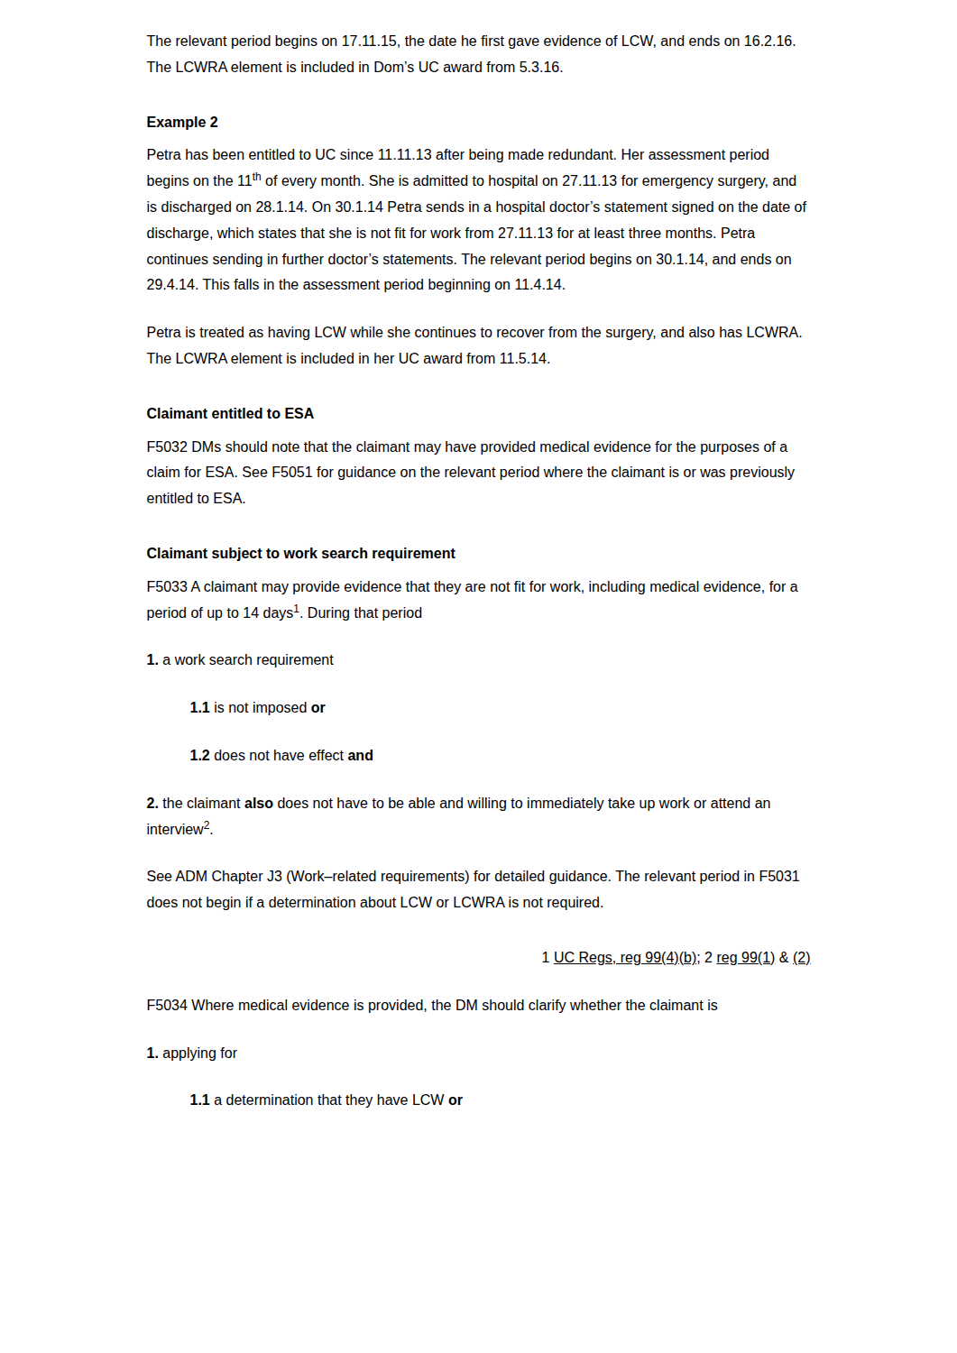The relevant period begins on 17.11.15, the date he first gave evidence of LCW, and ends on 16.2.16. The LCWRA element is included in Dom’s UC award from 5.3.16.
Example 2
Petra has been entitled to UC since 11.11.13 after being made redundant. Her assessment period begins on the 11th of every month. She is admitted to hospital on 27.11.13 for emergency surgery, and is discharged on 28.1.14. On 30.1.14 Petra sends in a hospital doctor’s statement signed on the date of discharge, which states that she is not fit for work from 27.11.13 for at least three months. Petra continues sending in further doctor’s statements. The relevant period begins on 30.1.14, and ends on 29.4.14. This falls in the assessment period beginning on 11.4.14.
Petra is treated as having LCW while she continues to recover from the surgery, and also has LCWRA. The LCWRA element is included in her UC award from 11.5.14.
Claimant entitled to ESA
F5032 DMs should note that the claimant may have provided medical evidence for the purposes of a claim for ESA. See F5051 for guidance on the relevant period where the claimant is or was previously entitled to ESA.
Claimant subject to work search requirement
F5033 A claimant may provide evidence that they are not fit for work, including medical evidence, for a period of up to 14 days1. During that period
1. a work search requirement
1.1 is not imposed or
1.2 does not have effect and
2. the claimant also does not have to be able and willing to immediately take up work or attend an interview2.
See ADM Chapter J3 (Work–related requirements) for detailed guidance. The relevant period in F5031 does not begin if a determination about LCW or LCWRA is not required.
1 UC Regs, reg 99(4)(b); 2 reg 99(1) & (2)
F5034 Where medical evidence is provided, the DM should clarify whether the claimant is
1. applying for
1.1 a determination that they have LCW or